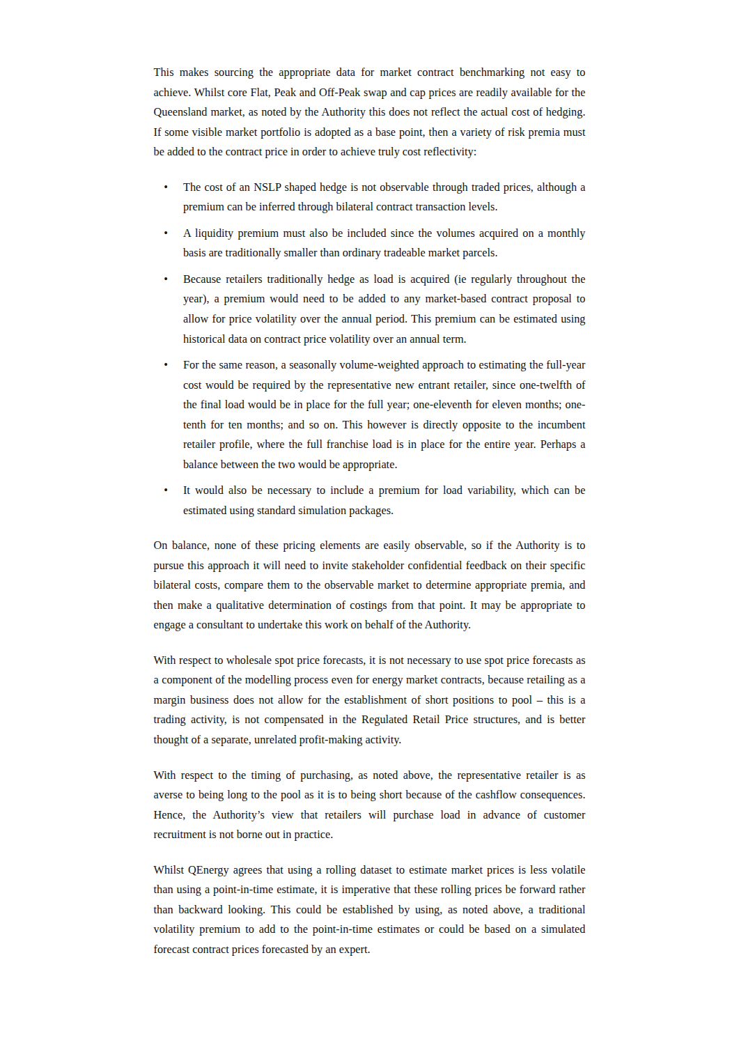This makes sourcing the appropriate data for market contract benchmarking not easy to achieve. Whilst core Flat, Peak and Off-Peak swap and cap prices are readily available for the Queensland market, as noted by the Authority this does not reflect the actual cost of hedging. If some visible market portfolio is adopted as a base point, then a variety of risk premia must be added to the contract price in order to achieve truly cost reflectivity:
The cost of an NSLP shaped hedge is not observable through traded prices, although a premium can be inferred through bilateral contract transaction levels.
A liquidity premium must also be included since the volumes acquired on a monthly basis are traditionally smaller than ordinary tradeable market parcels.
Because retailers traditionally hedge as load is acquired (ie regularly throughout the year), a premium would need to be added to any market-based contract proposal to allow for price volatility over the annual period. This premium can be estimated using historical data on contract price volatility over an annual term.
For the same reason, a seasonally volume-weighted approach to estimating the full-year cost would be required by the representative new entrant retailer, since one-twelfth of the final load would be in place for the full year; one-eleventh for eleven months; one-tenth for ten months; and so on. This however is directly opposite to the incumbent retailer profile, where the full franchise load is in place for the entire year. Perhaps a balance between the two would be appropriate.
It would also be necessary to include a premium for load variability, which can be estimated using standard simulation packages.
On balance, none of these pricing elements are easily observable, so if the Authority is to pursue this approach it will need to invite stakeholder confidential feedback on their specific bilateral costs, compare them to the observable market to determine appropriate premia, and then make a qualitative determination of costings from that point. It may be appropriate to engage a consultant to undertake this work on behalf of the Authority.
With respect to wholesale spot price forecasts, it is not necessary to use spot price forecasts as a component of the modelling process even for energy market contracts, because retailing as a margin business does not allow for the establishment of short positions to pool – this is a trading activity, is not compensated in the Regulated Retail Price structures, and is better thought of a separate, unrelated profit-making activity.
With respect to the timing of purchasing, as noted above, the representative retailer is as averse to being long to the pool as it is to being short because of the cashflow consequences. Hence, the Authority’s view that retailers will purchase load in advance of customer recruitment is not borne out in practice.
Whilst QEnergy agrees that using a rolling dataset to estimate market prices is less volatile than using a point-in-time estimate, it is imperative that these rolling prices be forward rather than backward looking. This could be established by using, as noted above, a traditional volatility premium to add to the point-in-time estimates or could be based on a simulated forecast contract prices forecasted by an expert.